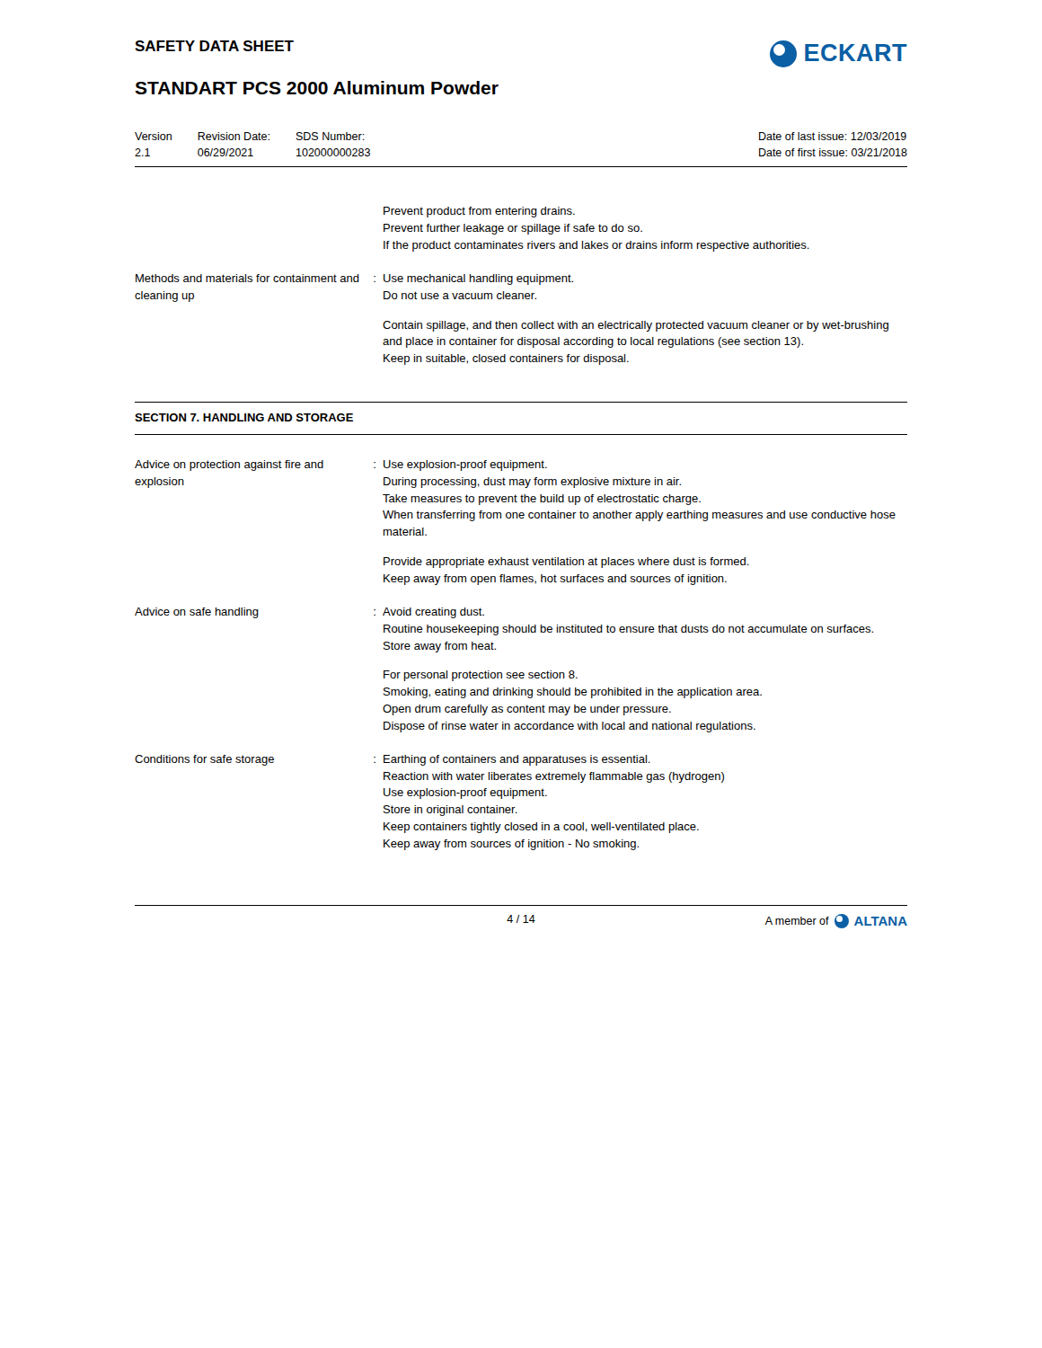ECKART
SAFETY DATA SHEET
STANDART PCS 2000 Aluminum Powder
Version 2.1
Revision Date: 06/29/2021
SDS Number: 102000000283
Date of last issue: 12/03/2019 Date of first issue: 03/21/2018
| | | Prevent product from entering drains. Prevent further leakage or spillage if safe to do so. If the product contaminates rivers and lakes or drains inform respective authorities. |
| Methods and materials for containment and cleaning up | : | Use mechanical handling equipment. Do not use a vacuum cleaner. Contain spillage, and then collect with an electrically protected vacuum cleaner or by wet-brushing and place in container for disposal according to local regulations (see section 13). Keep in suitable, closed containers for disposal. |
SECTION 7. HANDLING AND STORAGE
| Advice on protection against fire and explosion | : | Use explosion-proof equipment. During processing, dust may form explosive mixture in air. Take measures to prevent the build up of electrostatic charge. When transferring from one container to another apply earthing measures and use conductive hose material. Provide appropriate exhaust ventilation at places where dust is formed. Keep away from open flames, hot surfaces and sources of ignition. |
| Advice on safe handling | : | Avoid creating dust. Routine housekeeping should be instituted to ensure that dusts do not accumulate on surfaces. Store away from heat. For personal protection see section 8. Smoking, eating and drinking should be prohibited in the application area. Open drum carefully as content may be under pressure. Dispose of rinse water in accordance with local and national regulations. |
| Conditions for safe storage | : | Earthing of containers and apparatuses is essential. Reaction with water liberates extremely flammable gas (hydrogen) Use explosion-proof equipment. Store in original container. Keep containers tightly closed in a cool, well-ventilated place. Keep away from sources of ignition - No smoking. |
4 / 14
A member of
ALTANA